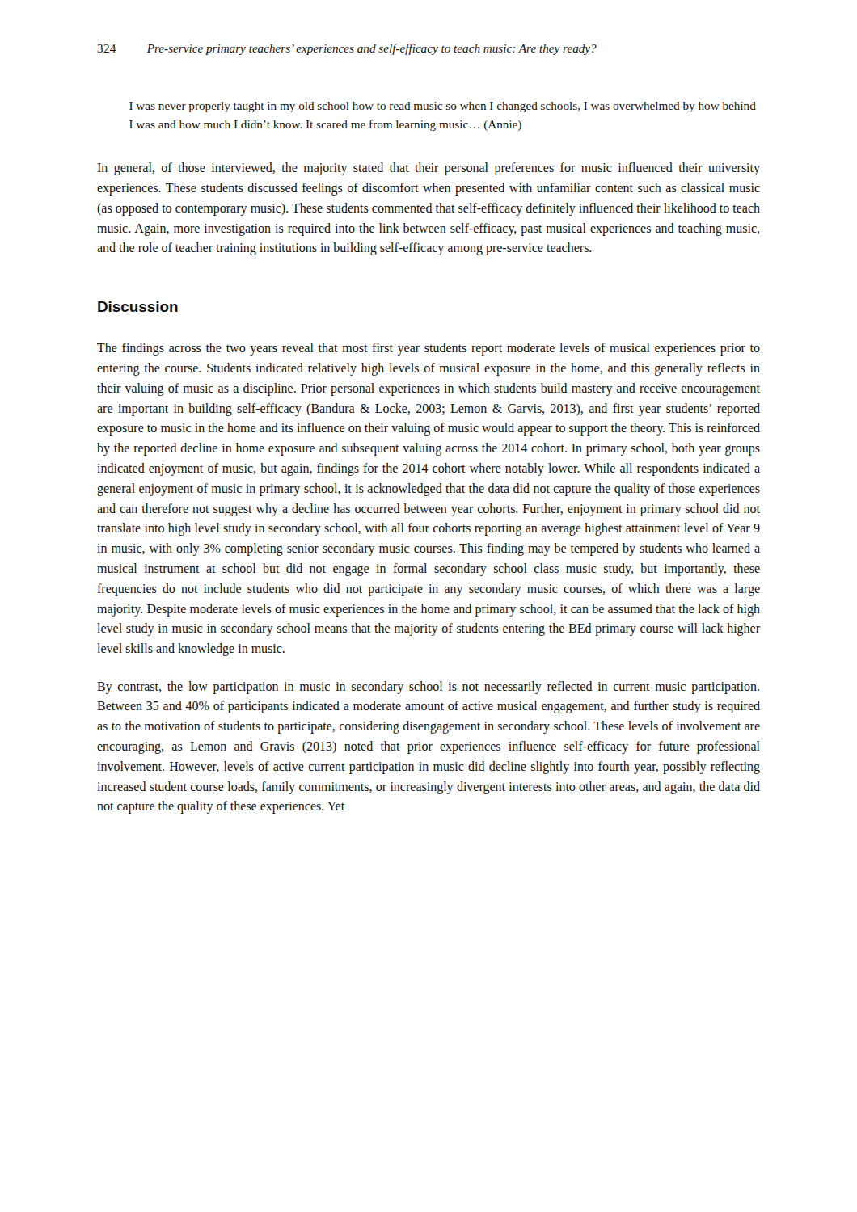324 Pre-service primary teachers’ experiences and self-efficacy to teach music: Are they ready?
I was never properly taught in my old school how to read music so when I changed schools, I was overwhelmed by how behind I was and how much I didn’t know. It scared me from learning music… (Annie)
In general, of those interviewed, the majority stated that their personal preferences for music influenced their university experiences. These students discussed feelings of discomfort when presented with unfamiliar content such as classical music (as opposed to contemporary music). These students commented that self-efficacy definitely influenced their likelihood to teach music. Again, more investigation is required into the link between self-efficacy, past musical experiences and teaching music, and the role of teacher training institutions in building self-efficacy among pre-service teachers.
Discussion
The findings across the two years reveal that most first year students report moderate levels of musical experiences prior to entering the course. Students indicated relatively high levels of musical exposure in the home, and this generally reflects in their valuing of music as a discipline. Prior personal experiences in which students build mastery and receive encouragement are important in building self-efficacy (Bandura & Locke, 2003; Lemon & Garvis, 2013), and first year students’ reported exposure to music in the home and its influence on their valuing of music would appear to support the theory. This is reinforced by the reported decline in home exposure and subsequent valuing across the 2014 cohort. In primary school, both year groups indicated enjoyment of music, but again, findings for the 2014 cohort where notably lower. While all respondents indicated a general enjoyment of music in primary school, it is acknowledged that the data did not capture the quality of those experiences and can therefore not suggest why a decline has occurred between year cohorts. Further, enjoyment in primary school did not translate into high level study in secondary school, with all four cohorts reporting an average highest attainment level of Year 9 in music, with only 3% completing senior secondary music courses. This finding may be tempered by students who learned a musical instrument at school but did not engage in formal secondary school class music study, but importantly, these frequencies do not include students who did not participate in any secondary music courses, of which there was a large majority. Despite moderate levels of music experiences in the home and primary school, it can be assumed that the lack of high level study in music in secondary school means that the majority of students entering the BEd primary course will lack higher level skills and knowledge in music.
By contrast, the low participation in music in secondary school is not necessarily reflected in current music participation. Between 35 and 40% of participants indicated a moderate amount of active musical engagement, and further study is required as to the motivation of students to participate, considering disengagement in secondary school. These levels of involvement are encouraging, as Lemon and Gravis (2013) noted that prior experiences influence self-efficacy for future professional involvement. However, levels of active current participation in music did decline slightly into fourth year, possibly reflecting increased student course loads, family commitments, or increasingly divergent interests into other areas, and again, the data did not capture the quality of these experiences. Yet